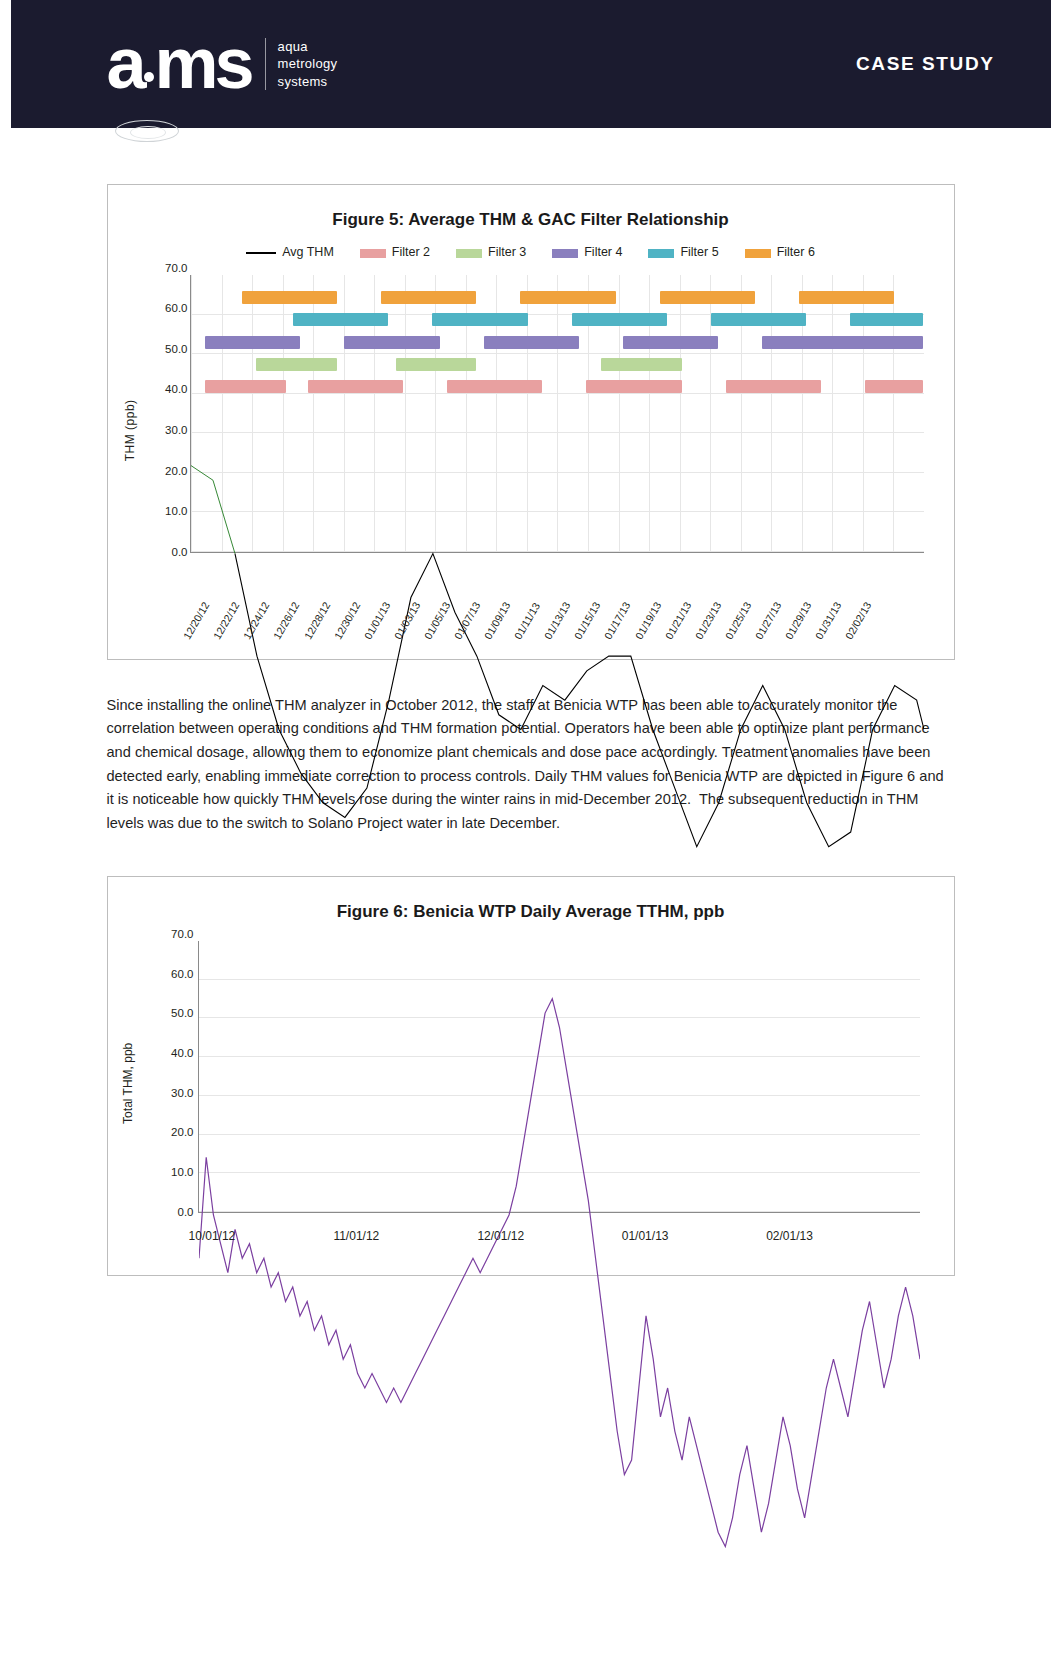a ms
aqua
metrology
systems
CASE STUDY
Figure 5: Average THM & GAC Filter Relationship
Avg THM
Filter 2
Filter 3
Filter 4
Filter 5
Filter 6
THM (ppb)
70.0 60.0 50.0 40.0 30.0 20.0 10.0 0.0
12/20/12 12/22/12 12/24/12 12/26/12 12/28/12 12/30/12 01/01/13 01/03/13 01/05/13 01/07/13 01/09/13 01/11/13 01/13/13 01/15/13 01/17/13 01/19/13 01/21/13 01/23/13 01/25/13 01/27/13 01/29/13 01/31/13 02/02/13
Since installing the online THM analyzer in October 2012, the staff at Benicia WTP has been able to accurately monitor the correlation between operating conditions and THM formation potential. Operators have been able to optimize plant performance and chemical dosage, allowing them to economize plant chemicals and dose pace accordingly. Treatment anomalies have been detected early, enabling immediate correction to process controls. Daily THM values for Benicia WTP are depicted in Figure 6 and it is noticeable how quickly THM levels rose during the winter rains in mid-December 2012. The subsequent reduction in THM levels was due to the switch to Solano Project water in late December.
Figure 6: Benicia WTP Daily Average TTHM, ppb
Total THM, ppb
70.0 60.0 50.0 40.0 30.0 20.0 10.0 0.0
10/01/12 11/01/12 12/01/12 01/01/13 02/01/13